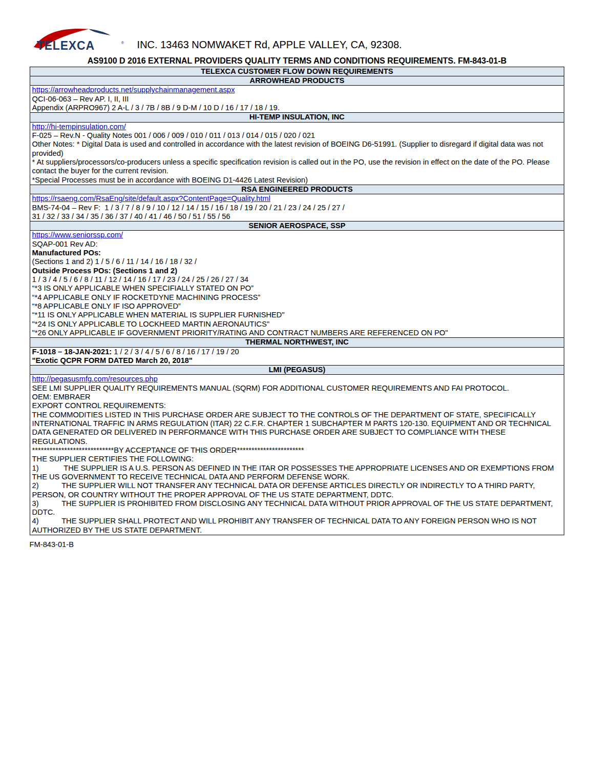TELEXCA ®
INC. 13463 NOMWAKET Rd, APPLE VALLEY, CA, 92308.
AS9100 D 2016 EXTERNAL PROVIDERS QUALITY TERMS AND CONDITIONS REQUIREMENTS. FM-843-01-B
| TELEXCA CUSTOMER FLOW DOWN REQUIREMENTS |
| ARROWHEAD PRODUCTS |
| https://arrowheadproducts.net/supplychainmanagement.aspx QCI-06-063 – Rev AP. I, II, III Appendix (ARPRO967) 2 A-L / 3 / 7B / 8B / 9 D-M / 10 D / 16 / 17 / 18 / 19. |
| HI-TEMP INSULATION, INC |
| http://hi-tempinsulation.com/ F-025 – Rev.N - Quality Notes 001 / 006 / 009 / 010 / 011 / 013 / 014 / 015 / 020 / 021 Other Notes: * Digital Data is used and controlled in accordance with the latest revision of BOEING D6-51991. (Supplier to disregard if digital data was not provided) * At suppliers/processors/co-producers unless a specific specification revision is called out in the PO, use the revision in effect on the date of the PO. Please contact the buyer for the current revision. *Special Processes must be in accordance with BOEING D1-4426 Latest Revision) |
| RSA ENGINEERED PRODUCTS |
| https://rsaeng.com/RsaEng/site/default.aspx?ContentPage=Quality.html BMS-74-04 – Rev F: 1 / 3 / 7 / 8 / 9 / 10 / 12 / 14 / 15 / 16 / 18 / 19 / 20 / 21 / 23 / 24 / 25 / 27 / 31 / 32 / 33 / 34 / 35 / 36 / 37 / 40 / 41 / 46 / 50 / 51 / 55 / 56 |
| SENIOR AEROSPACE, SSP |
| https://www.seniorssp.com/ SQAP-001 Rev AD: Manufactured POs: (Sections 1 and 2) 1 / 5 / 6 / 11 / 14 / 16 / 18 / 32 / Outside Process POs: (Sections 1 and 2) 1 / 3 / 4 / 5 / 6 / 8 / 11 / 12 / 14 / 16 / 17 / 23 / 24 / 25 / 26 / 27 / 34 “*3 IS ONLY APPLICABLE WHEN SPECIFIALLY STATED ON PO” “*4 APPLICABLE ONLY IF ROCKETDYNE MACHINING PROCESS” “*8 APPLICABLE ONLY IF ISO APPROVED” “*11 IS ONLY APPLICABLE WHEN MATERIAL IS SUPPLIER FURNISHED" "*24 IS ONLY APPLICABLE TO LOCKHEED MARTIN AERONAUTICS" "*26 ONLY APPLICABLE IF GOVERNMENT PRIORITY/RATING AND CONTRACT NUMBERS ARE REFERENCED ON PO" |
| THERMAL NORTHWEST, INC |
| F-1018 – 18-JAN-2021: 1 / 2 / 3 / 4 / 5 / 6 / 8 / 16 / 17 / 19 / 20 "Exotic QCPR FORM DATED March 20, 2018" |
| LMI (PEGASUS) |
| http://pegasusmfg.com/resources.php SEE LMI SUPPLIER QUALITY REQUIREMENTS MANUAL (SQRM) FOR ADDITIONAL CUSTOMER REQUIREMENTS AND FAI PROTOCOL. OEM: EMBRAER EXPORT CONTROL REQUIREMENTS: THE COMMODITIES LISTED IN THIS PURCHASE ORDER ARE SUBJECT TO THE CONTROLS OF THE DEPARTMENT OF STATE, SPECIFICALLY INTERNATIONAL TRAFFIC IN ARMS REGULATION (ITAR) 22 C.F.R. CHAPTER 1 SUBCHAPTER M PARTS 120-130. EQUIPMENT AND OR TECHNICAL DATA GENERATED OR DELIVERED IN PERFORMANCE WITH THIS PURCHASE ORDER ARE SUBJECT TO COMPLIANCE WITH THESE REGULATIONS. ****************************BY ACCEPTANCE OF THIS ORDER*********************** THE SUPPLIER CERTIFIES THE FOLLOWING: 1) THE SUPPLIER IS A U.S. PERSON AS DEFINED IN THE ITAR OR POSSESSES THE APPROPRIATE LICENSES AND OR EXEMPTIONS FROM THE US GOVERNMENT TO RECEIVE TECHNICAL DATA AND PERFORM DEFENSE WORK. 2) THE SUPPLIER WILL NOT TRANSFER ANY TECHNICAL DATA OR DEFENSE ARTICLES DIRECTLY OR INDIRECTLY TO A THIRD PARTY, PERSON, OR COUNTRY WITHOUT THE PROPER APPROVAL OF THE US STATE DEPARTMENT, DDTC. 3) THE SUPPLIER IS PROHIBITED FROM DISCLOSING ANY TECHNICAL DATA WITHOUT PRIOR APPROVAL OF THE US STATE DEPARTMENT, DDTC. 4) THE SUPPLIER SHALL PROTECT AND WILL PROHIBIT ANY TRANSFER OF TECHNICAL DATA TO ANY FOREIGN PERSON WHO IS NOT AUTHORIZED BY THE US STATE DEPARTMENT. |
FM-843-01-B